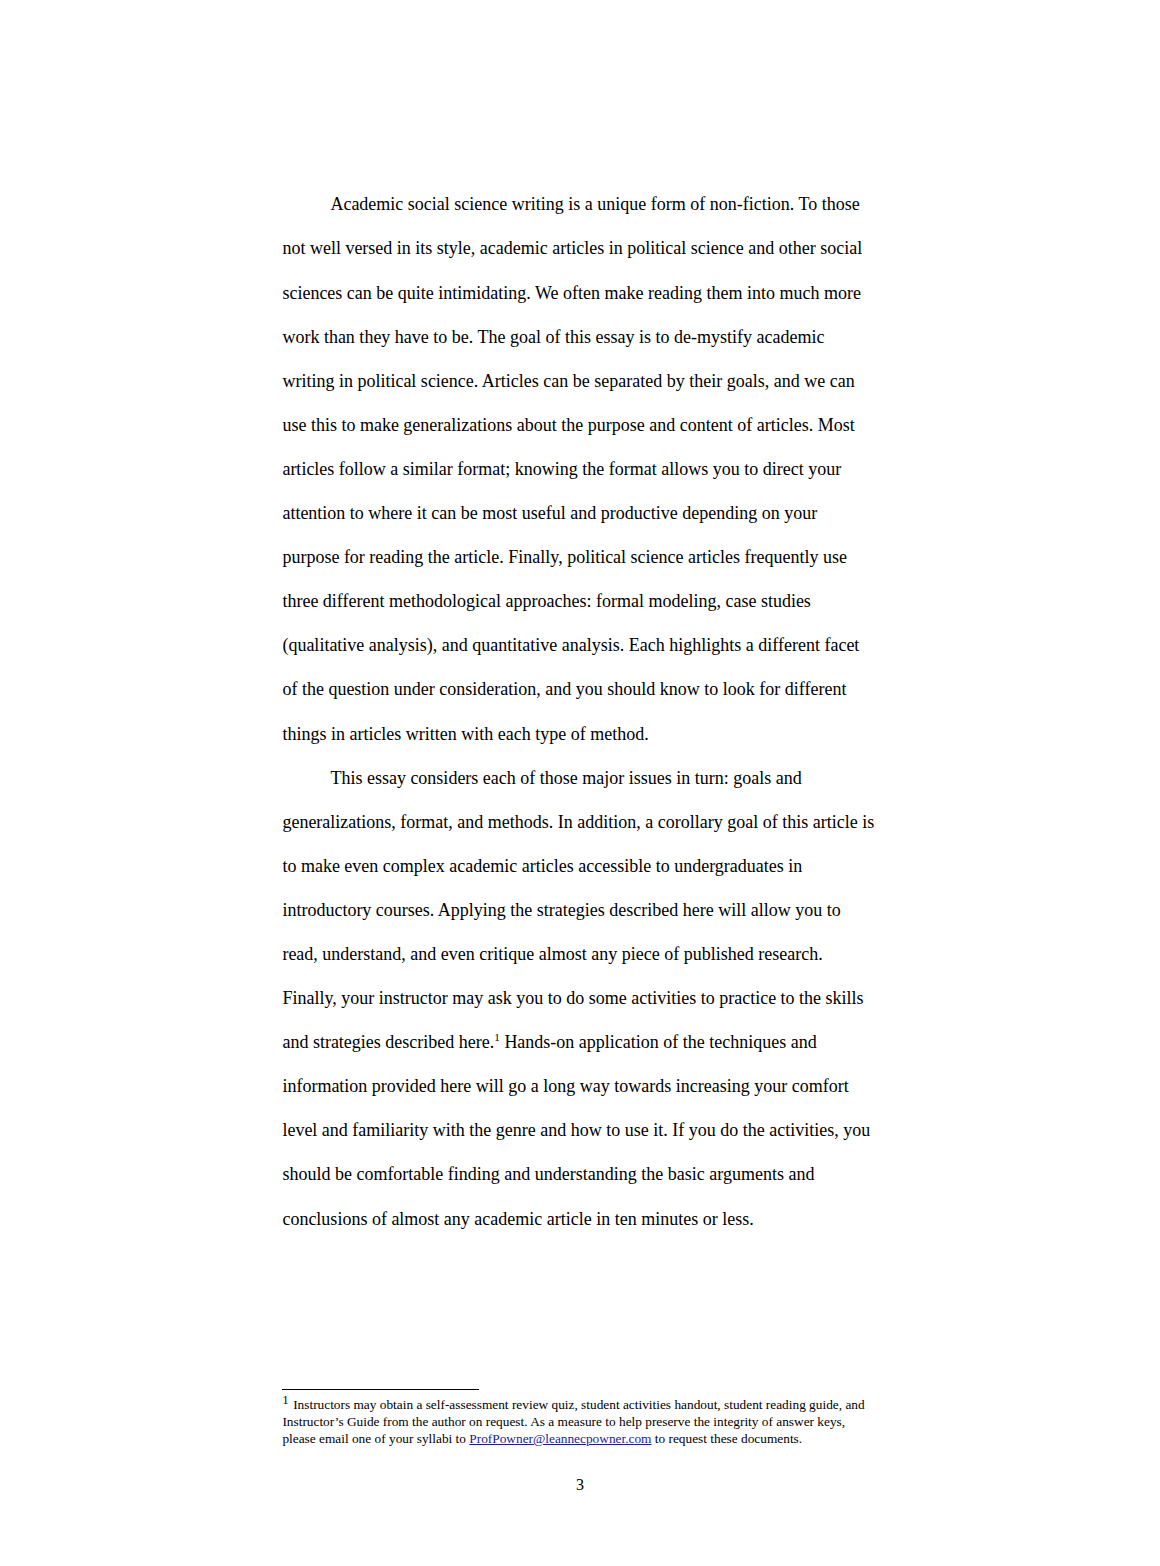Academic social science writing is a unique form of non-fiction. To those not well versed in its style, academic articles in political science and other social sciences can be quite intimidating. We often make reading them into much more work than they have to be. The goal of this essay is to de-mystify academic writing in political science. Articles can be separated by their goals, and we can use this to make generalizations about the purpose and content of articles. Most articles follow a similar format; knowing the format allows you to direct your attention to where it can be most useful and productive depending on your purpose for reading the article. Finally, political science articles frequently use three different methodological approaches: formal modeling, case studies (qualitative analysis), and quantitative analysis. Each highlights a different facet of the question under consideration, and you should know to look for different things in articles written with each type of method.
This essay considers each of those major issues in turn: goals and generalizations, format, and methods. In addition, a corollary goal of this article is to make even complex academic articles accessible to undergraduates in introductory courses. Applying the strategies described here will allow you to read, understand, and even critique almost any piece of published research. Finally, your instructor may ask you to do some activities to practice to the skills and strategies described here.1 Hands-on application of the techniques and information provided here will go a long way towards increasing your comfort level and familiarity with the genre and how to use it. If you do the activities, you should be comfortable finding and understanding the basic arguments and conclusions of almost any academic article in ten minutes or less.
1 Instructors may obtain a self-assessment review quiz, student activities handout, student reading guide, and Instructor’s Guide from the author on request. As a measure to help preserve the integrity of answer keys, please email one of your syllabi to ProfPowner@leannecpowner.com to request these documents.
3